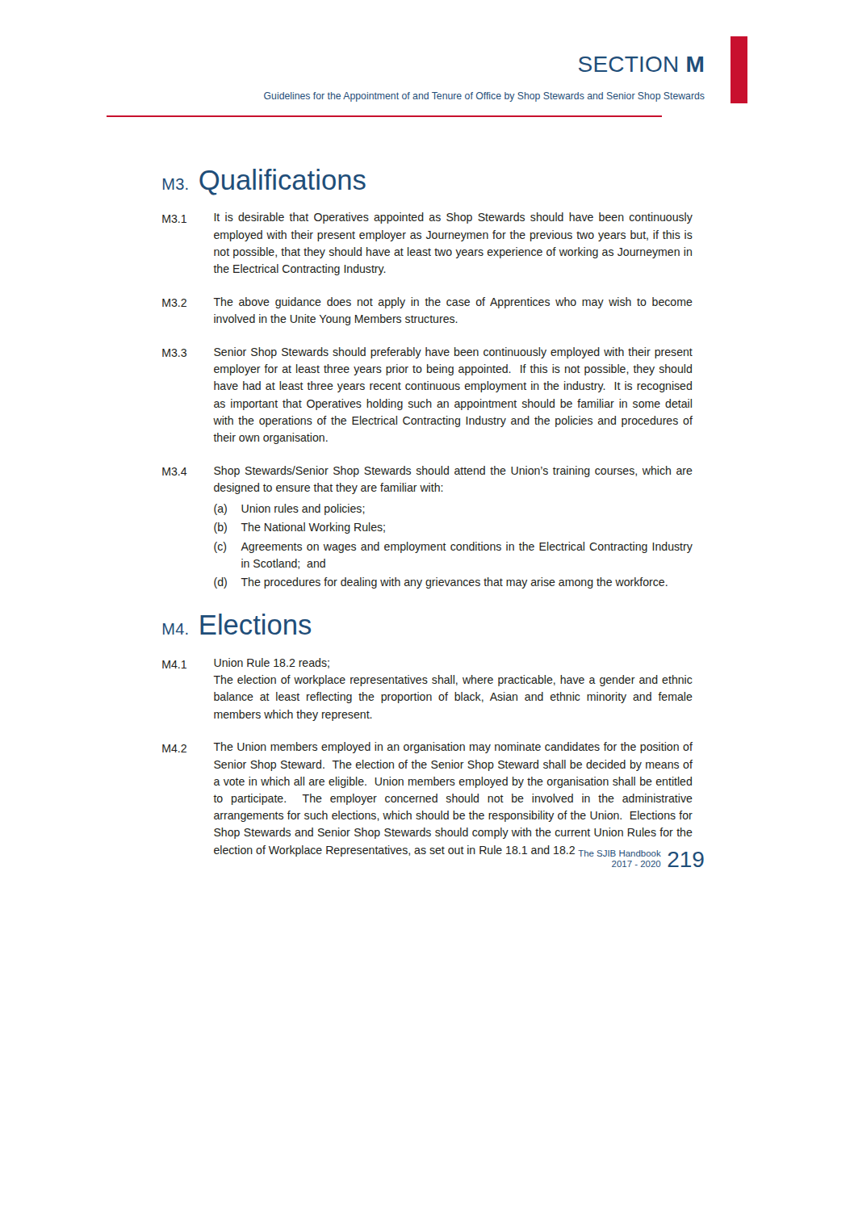SECTION M
Guidelines for the Appointment of and Tenure of Office by Shop Stewards and Senior Shop Stewards
M3. Qualifications
M3.1
It is desirable that Operatives appointed as Shop Stewards should have been continuously employed with their present employer as Journeymen for the previous two years but, if this is not possible, that they should have at least two years experience of working as Journeymen in the Electrical Contracting Industry.
M3.2
The above guidance does not apply in the case of Apprentices who may wish to become involved in the Unite Young Members structures.
M3.3
Senior Shop Stewards should preferably have been continuously employed with their present employer for at least three years prior to being appointed. If this is not possible, they should have had at least three years recent continuous employment in the industry. It is recognised as important that Operatives holding such an appointment should be familiar in some detail with the operations of the Electrical Contracting Industry and the policies and procedures of their own organisation.
M3.4
Shop Stewards/Senior Shop Stewards should attend the Union’s training courses, which are designed to ensure that they are familiar with:
(a) Union rules and policies;
(b) The National Working Rules;
(c) Agreements on wages and employment conditions in the Electrical Contracting Industry in Scotland; and
(d) The procedures for dealing with any grievances that may arise among the workforce.
M4. Elections
M4.1
Union Rule 18.2 reads;
The election of workplace representatives shall, where practicable, have a gender and ethnic balance at least reflecting the proportion of black, Asian and ethnic minority and female members which they represent.
M4.2
The Union members employed in an organisation may nominate candidates for the position of Senior Shop Steward. The election of the Senior Shop Steward shall be decided by means of a vote in which all are eligible. Union members employed by the organisation shall be entitled to participate. The employer concerned should not be involved in the administrative arrangements for such elections, which should be the responsibility of the Union. Elections for Shop Stewards and Senior Shop Stewards should comply with the current Union Rules for the election of Workplace Representatives, as set out in Rule 18.1 and 18.2
The SJIB Handbook 2017 - 2020
219